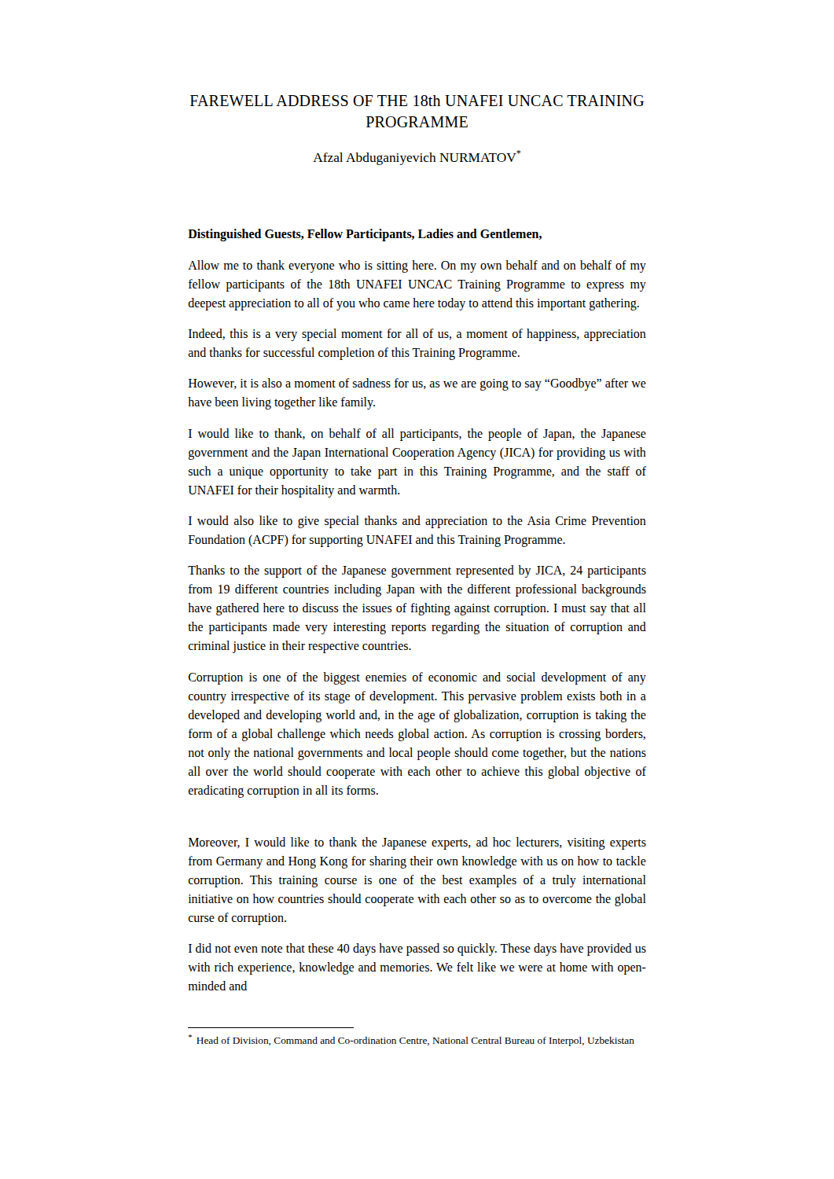FAREWELL ADDRESS OF THE 18th UNAFEI UNCAC TRAINING
PROGRAMME
Afzal Abduganiyevich NURMATOV*
Distinguished Guests, Fellow Participants, Ladies and Gentlemen,
Allow me to thank everyone who is sitting here. On my own behalf and on behalf of my fellow participants of the 18th UNAFEI UNCAC Training Programme to express my deepest appreciation to all of you who came here today to attend this important gathering.
Indeed, this is a very special moment for all of us, a moment of happiness, appreciation and thanks for successful completion of this Training Programme.
However, it is also a moment of sadness for us, as we are going to say “Goodbye” after we have been living together like family.
I would like to thank, on behalf of all participants, the people of Japan, the Japanese government and the Japan International Cooperation Agency (JICA) for providing us with such a unique opportunity to take part in this Training Programme, and the staff of UNAFEI for their hospitality and warmth.
I would also like to give special thanks and appreciation to the Asia Crime Prevention Foundation (ACPF) for supporting UNAFEI and this Training Programme.
Thanks to the support of the Japanese government represented by JICA, 24 participants from 19 different countries including Japan with the different professional backgrounds have gathered here to discuss the issues of fighting against corruption. I must say that all the participants made very interesting reports regarding the situation of corruption and criminal justice in their respective countries.
Corruption is one of the biggest enemies of economic and social development of any country irrespective of its stage of development. This pervasive problem exists both in a developed and developing world and, in the age of globalization, corruption is taking the form of a global challenge which needs global action. As corruption is crossing borders, not only the national governments and local people should come together, but the nations all over the world should cooperate with each other to achieve this global objective of eradicating corruption in all its forms.
Moreover, I would like to thank the Japanese experts, ad hoc lecturers, visiting experts from Germany and Hong Kong for sharing their own knowledge with us on how to tackle corruption. This training course is one of the best examples of a truly international initiative on how countries should cooperate with each other so as to overcome the global curse of corruption.
I did not even note that these 40 days have passed so quickly. These days have provided us with rich experience, knowledge and memories. We felt like we were at home with open-minded and
* Head of Division, Command and Co-ordination Centre, National Central Bureau of Interpol, Uzbekistan